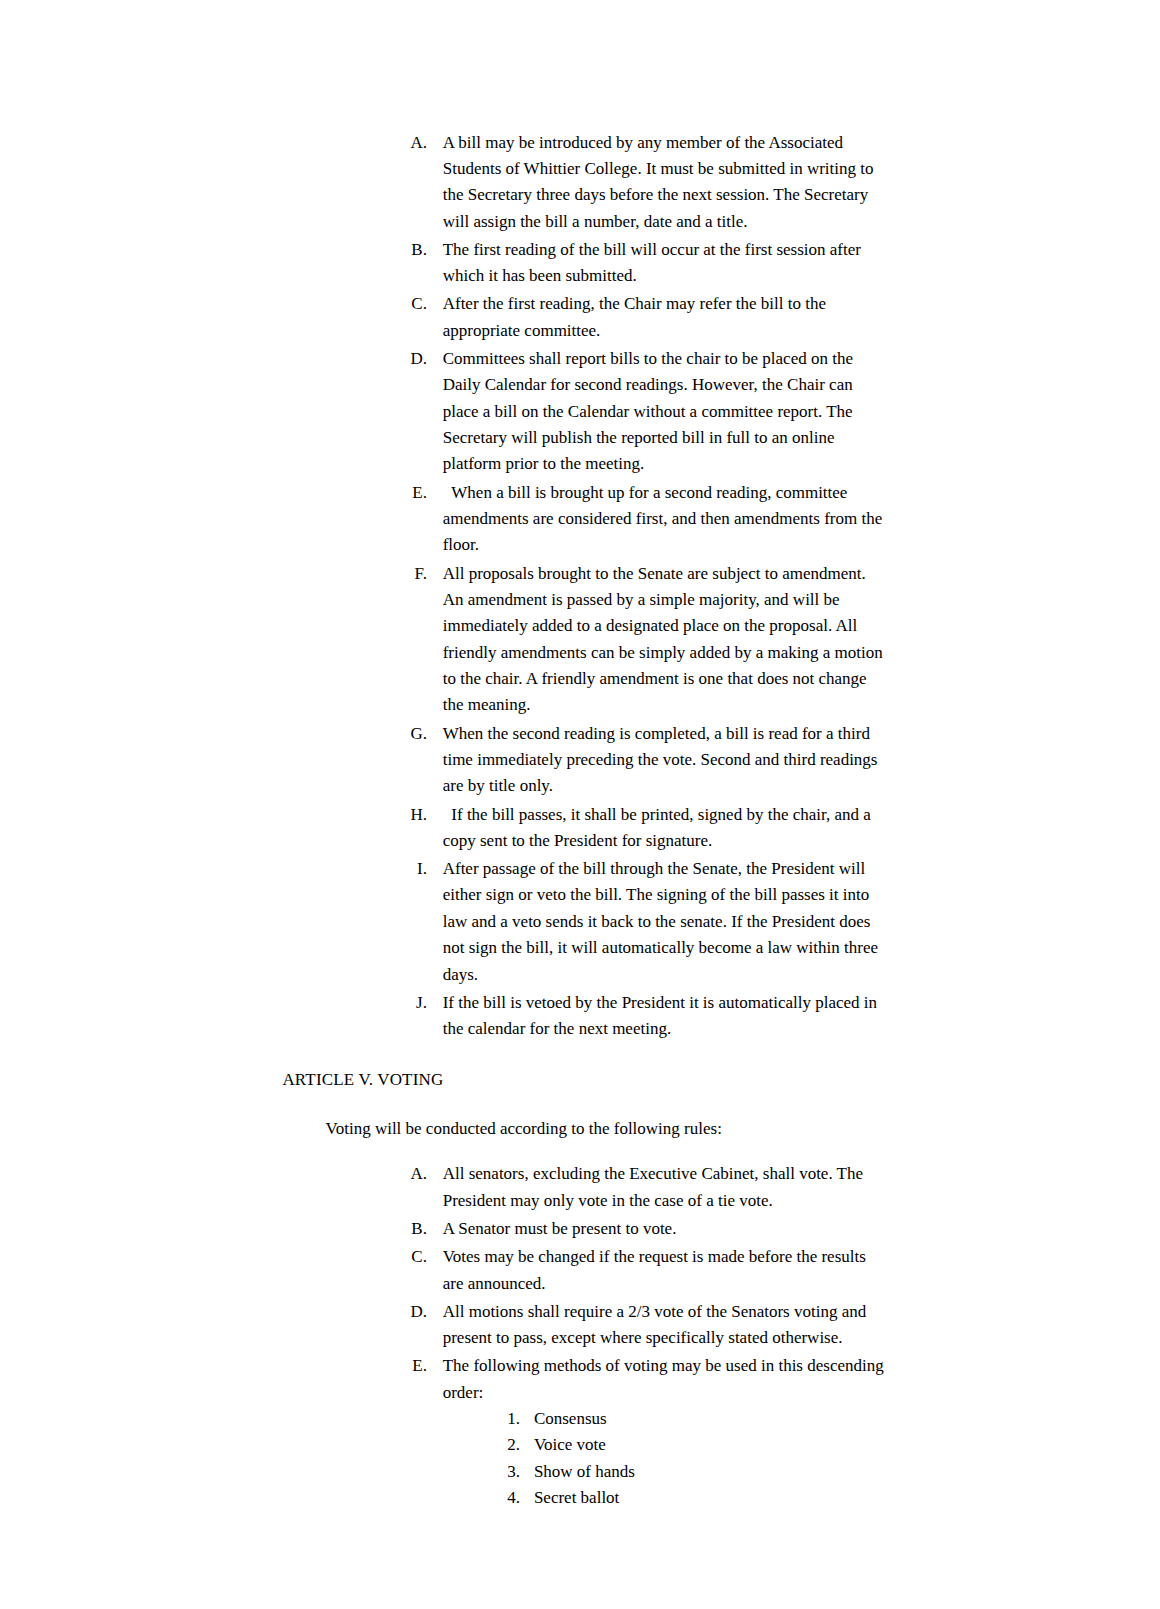A bill may be introduced by any member of the Associated Students of Whittier College. It must be submitted in writing to the Secretary three days before the next session. The Secretary will assign the bill a number, date and a title.
The first reading of the bill will occur at the first session after which it has been submitted.
After the first reading, the Chair may refer the bill to the appropriate committee.
Committees shall report bills to the chair to be placed on the Daily Calendar for second readings. However, the Chair can place a bill on the Calendar without a committee report. The Secretary will publish the reported bill in full to an online platform prior to the meeting.
When a bill is brought up for a second reading, committee amendments are considered first, and then amendments from the floor.
All proposals brought to the Senate are subject to amendment. An amendment is passed by a simple majority, and will be immediately added to a designated place on the proposal. All friendly amendments can be simply added by a making a motion to the chair. A friendly amendment is one that does not change the meaning.
When the second reading is completed, a bill is read for a third time immediately preceding the vote. Second and third readings are by title only.
If the bill passes, it shall be printed, signed by the chair, and a copy sent to the President for signature.
After passage of the bill through the Senate, the President will either sign or veto the bill. The signing of the bill passes it into law and a veto sends it back to the senate. If the President does not sign the bill, it will automatically become a law within three days.
If the bill is vetoed by the President it is automatically placed in the calendar for the next meeting.
ARTICLE V. VOTING
Voting will be conducted according to the following rules:
All senators, excluding the Executive Cabinet, shall vote. The President may only vote in the case of a tie vote.
A Senator must be present to vote.
Votes may be changed if the request is made before the results are announced.
All motions shall require a 2/3 vote of the Senators voting and present to pass, except where specifically stated otherwise.
The following methods of voting may be used in this descending order:
Consensus
Voice vote
Show of hands
Secret ballot